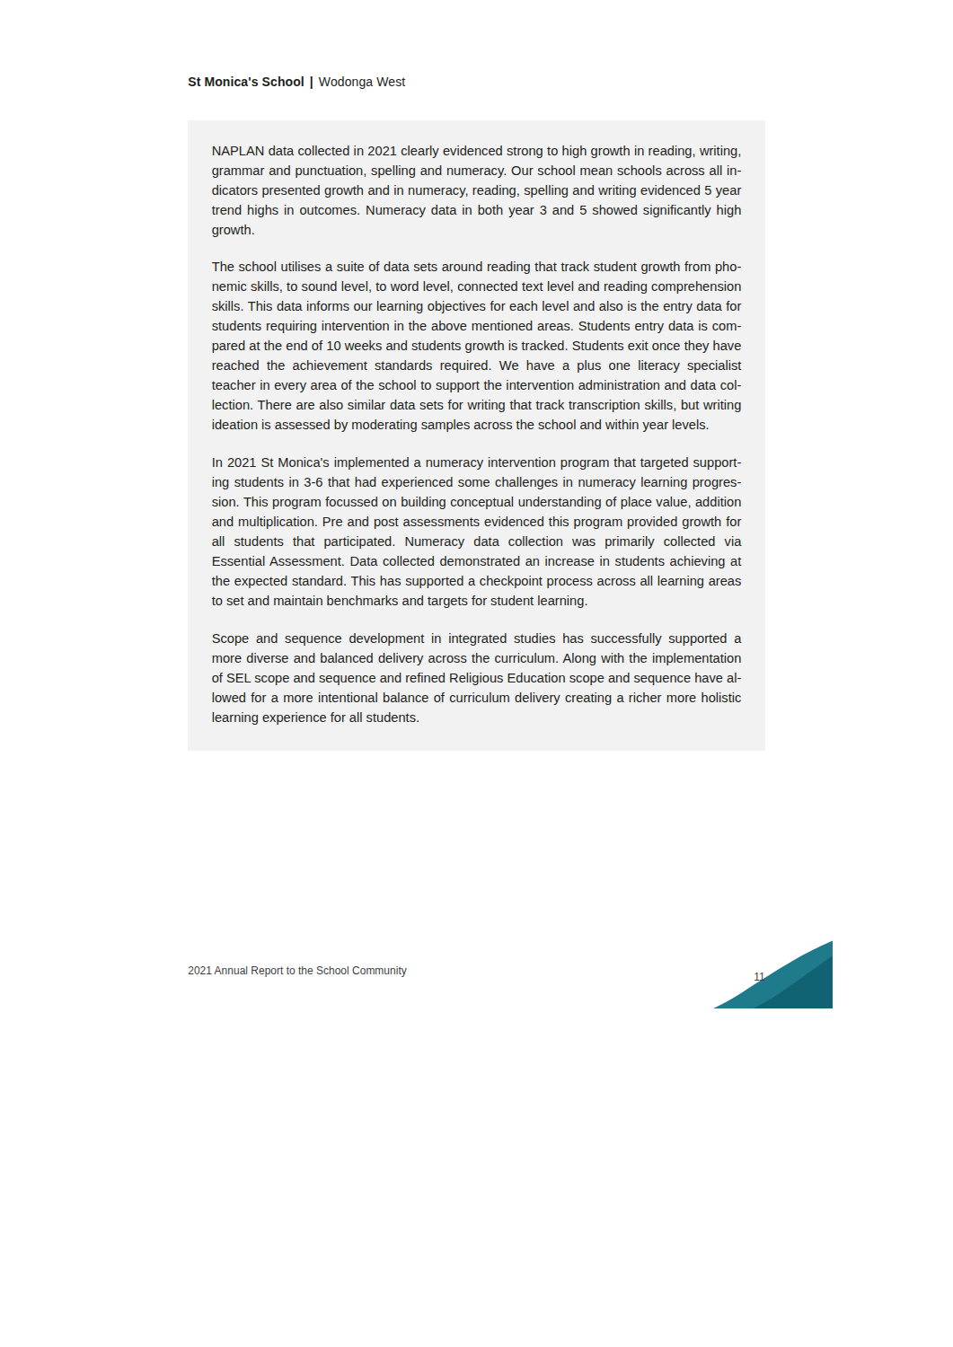St Monica's School | Wodonga West
NAPLAN data collected in 2021 clearly evidenced strong to high growth in reading, writing, grammar and punctuation, spelling and numeracy. Our school mean schools across all indicators presented growth and in numeracy, reading, spelling and writing evidenced 5 year trend highs in outcomes. Numeracy data in both year 3 and 5 showed significantly high growth.
The school utilises a suite of data sets around reading that track student growth from phonemic skills, to sound level, to word level, connected text level and reading comprehension skills. This data informs our learning objectives for each level and also is the entry data for students requiring intervention in the above mentioned areas. Students entry data is compared at the end of 10 weeks and students growth is tracked. Students exit once they have reached the achievement standards required. We have a plus one literacy specialist teacher in every area of the school to support the intervention administration and data collection. There are also similar data sets for writing that track transcription skills, but writing ideation is assessed by moderating samples across the school and within year levels.
In 2021 St Monica's implemented a numeracy intervention program that targeted supporting students in 3-6 that had experienced some challenges in numeracy learning progression. This program focussed on building conceptual understanding of place value, addition and multiplication. Pre and post assessments evidenced this program provided growth for all students that participated. Numeracy data collection was primarily collected via Essential Assessment. Data collected demonstrated an increase in students achieving at the expected standard. This has supported a checkpoint process across all learning areas to set and maintain benchmarks and targets for student learning.
Scope and sequence development in integrated studies has successfully supported a more diverse and balanced delivery across the curriculum. Along with the implementation of SEL scope and sequence and refined Religious Education scope and sequence have allowed for a more intentional balance of curriculum delivery creating a richer more holistic learning experience for all students.
2021 Annual Report to the School Community
11